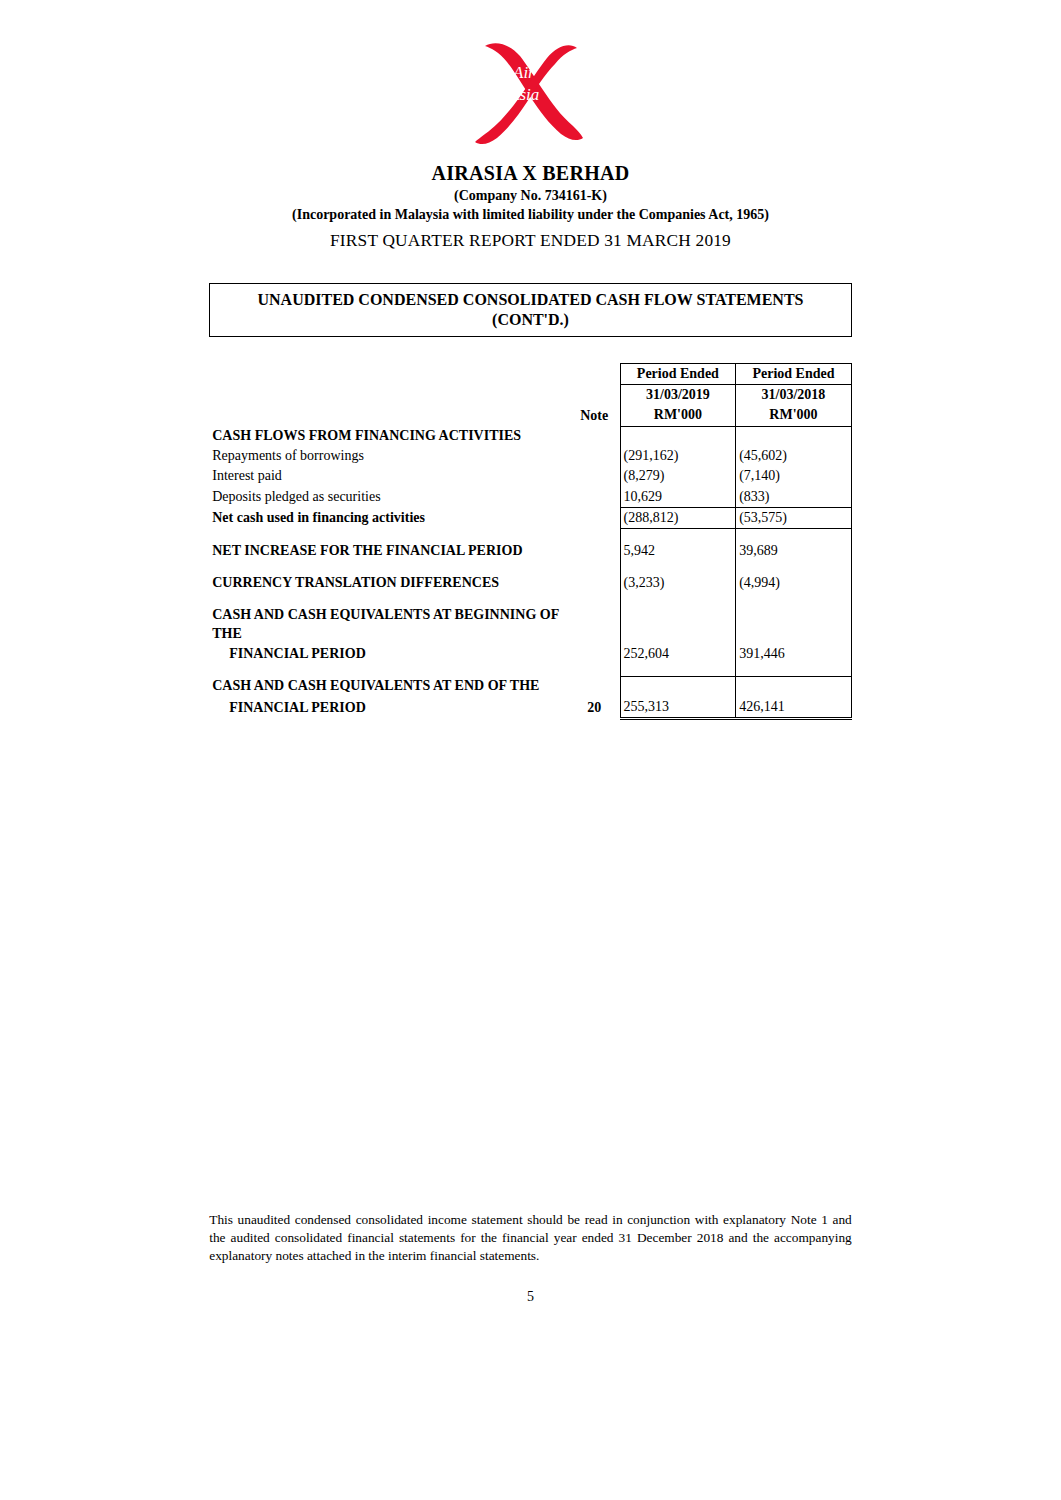Air Asia
AIRASIA X BERHAD
(Company No. 734161-K)
(Incorporated in Malaysia with limited liability under the Companies Act, 1965)
FIRST QUARTER REPORT ENDED 31 MARCH 2019
UNAUDITED CONDENSED CONSOLIDATED CASH FLOW STATEMENTS
(CONT'D.)
| | | Period Ended | Period Ended |
| | | 31/03/2019 | 31/03/2018 |
| | Note | RM'000 | RM'000 |
| CASH FLOWS FROM FINANCING ACTIVITIES | | | |
| Repayments of borrowings | | (291,162) | (45,602) |
| Interest paid | | (8,279) | (7,140) |
| Deposits pledged as securities | | 10,629 | (833) |
| Net cash used in financing activities | | (288,812) | (53,575) |
| NET INCREASE FOR THE FINANCIAL PERIOD | | 5,942 | 39,689 |
| CURRENCY TRANSLATION DIFFERENCES | | (3,233) | (4,994) |
| CASH AND CASH EQUIVALENTS AT BEGINNING OF THE | | | |
| FINANCIAL PERIOD | | 252,604 | 391,446 |
| CASH AND CASH EQUIVALENTS AT END OF THE | | | |
| FINANCIAL PERIOD | 20 | 255,313 | 426,141 |
This unaudited condensed consolidated income statement should be read in conjunction with explanatory Note 1 and the audited consolidated financial statements for the financial year ended 31 December 2018 and the accompanying explanatory notes attached in the interim financial statements.
5